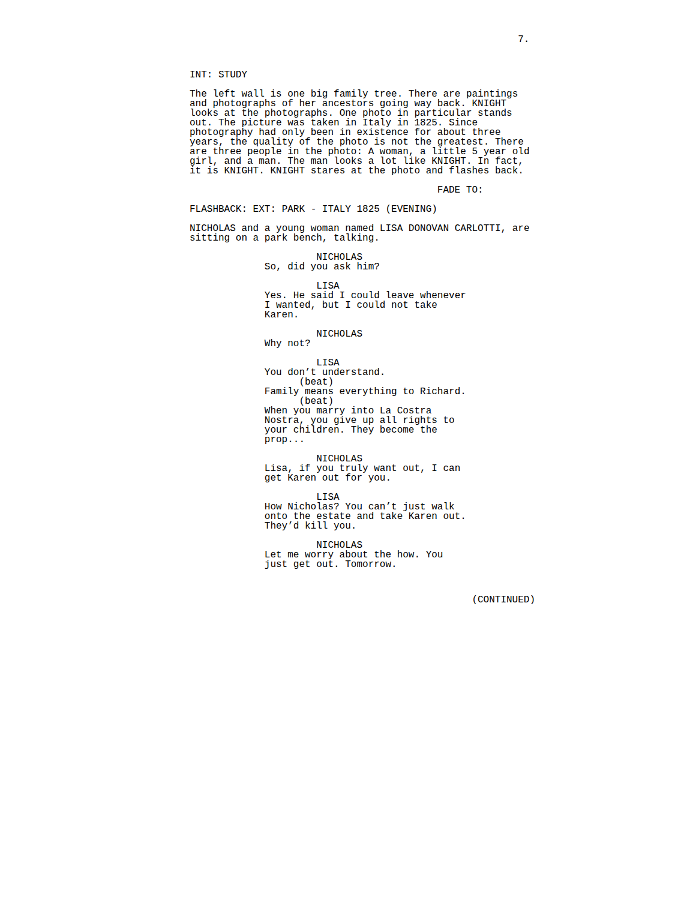7.
INT: STUDY
The left wall is one big family tree. There are paintings and photographs of her ancestors going way back. KNIGHT looks at the photographs. One photo in particular stands out. The picture was taken in Italy in 1825. Since photography had only been in existence for about three years, the quality of the photo is not the greatest. There are three people in the photo: A woman, a little 5 year old girl, and a man. The man looks a lot like KNIGHT. In fact, it is KNIGHT. KNIGHT stares at the photo and flashes back.
FADE TO:
FLASHBACK: EXT: PARK - ITALY 1825 (EVENING)
NICHOLAS and a young woman named LISA DONOVAN CARLOTTI, are sitting on a park bench, talking.
NICHOLAS
So, did you ask him?
LISA
Yes. He said I could leave whenever I wanted, but I could not take Karen.
NICHOLAS
Why not?
LISA
You don’t understand.
(beat)
Family means everything to Richard.
(beat)
When you marry into La Costra Nostra, you give up all rights to your children. They become the prop...
NICHOLAS
Lisa, if you truly want out, I can get Karen out for you.
LISA
How Nicholas? You can’t just walk onto the estate and take Karen out. They’d kill you.
NICHOLAS
Let me worry about the how. You just get out. Tomorrow.
(CONTINUED)